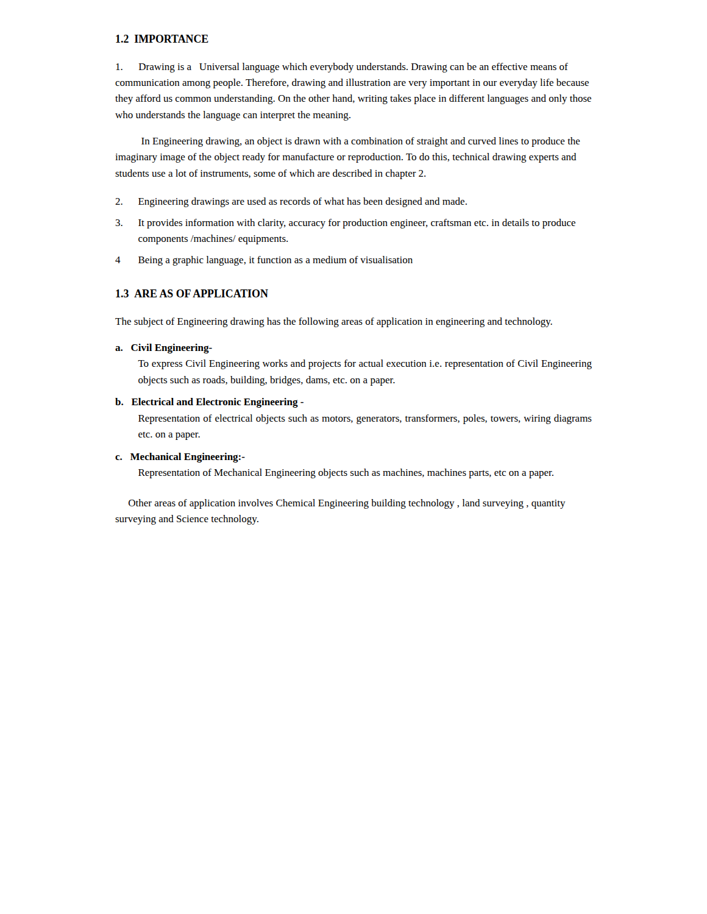1.2 IMPORTANCE
1. Drawing is a Universal language which everybody understands. Drawing can be an effective means of communication among people. Therefore, drawing and illustration are very important in our everyday life because they afford us common understanding. On the other hand, writing takes place in different languages and only those who understands the language can interpret the meaning.
In Engineering drawing, an object is drawn with a combination of straight and curved lines to produce the imaginary image of the object ready for manufacture or reproduction. To do this, technical drawing experts and students use a lot of instruments, some of which are described in chapter 2.
2. Engineering drawings are used as records of what has been designed and made.
3. It provides information with clarity, accuracy for production engineer, craftsman etc. in details to produce components /machines/ equipments.
4 Being a graphic language, it function as a medium of visualisation
1.3 ARE AS OF APPLICATION
The subject of Engineering drawing has the following areas of application in engineering and technology.
a. Civil Engineering-
To express Civil Engineering works and projects for actual execution i.e. representation of Civil Engineering objects such as roads, building, bridges, dams, etc. on a paper.
b. Electrical and Electronic Engineering -
Representation of electrical objects such as motors, generators, transformers, poles, towers, wiring diagrams etc. on a paper.
c. Mechanical Engineering:-
Representation of Mechanical Engineering objects such as machines, machines parts, etc on a paper.
Other areas of application involves Chemical Engineering building technology , land surveying , quantity surveying and Science technology.